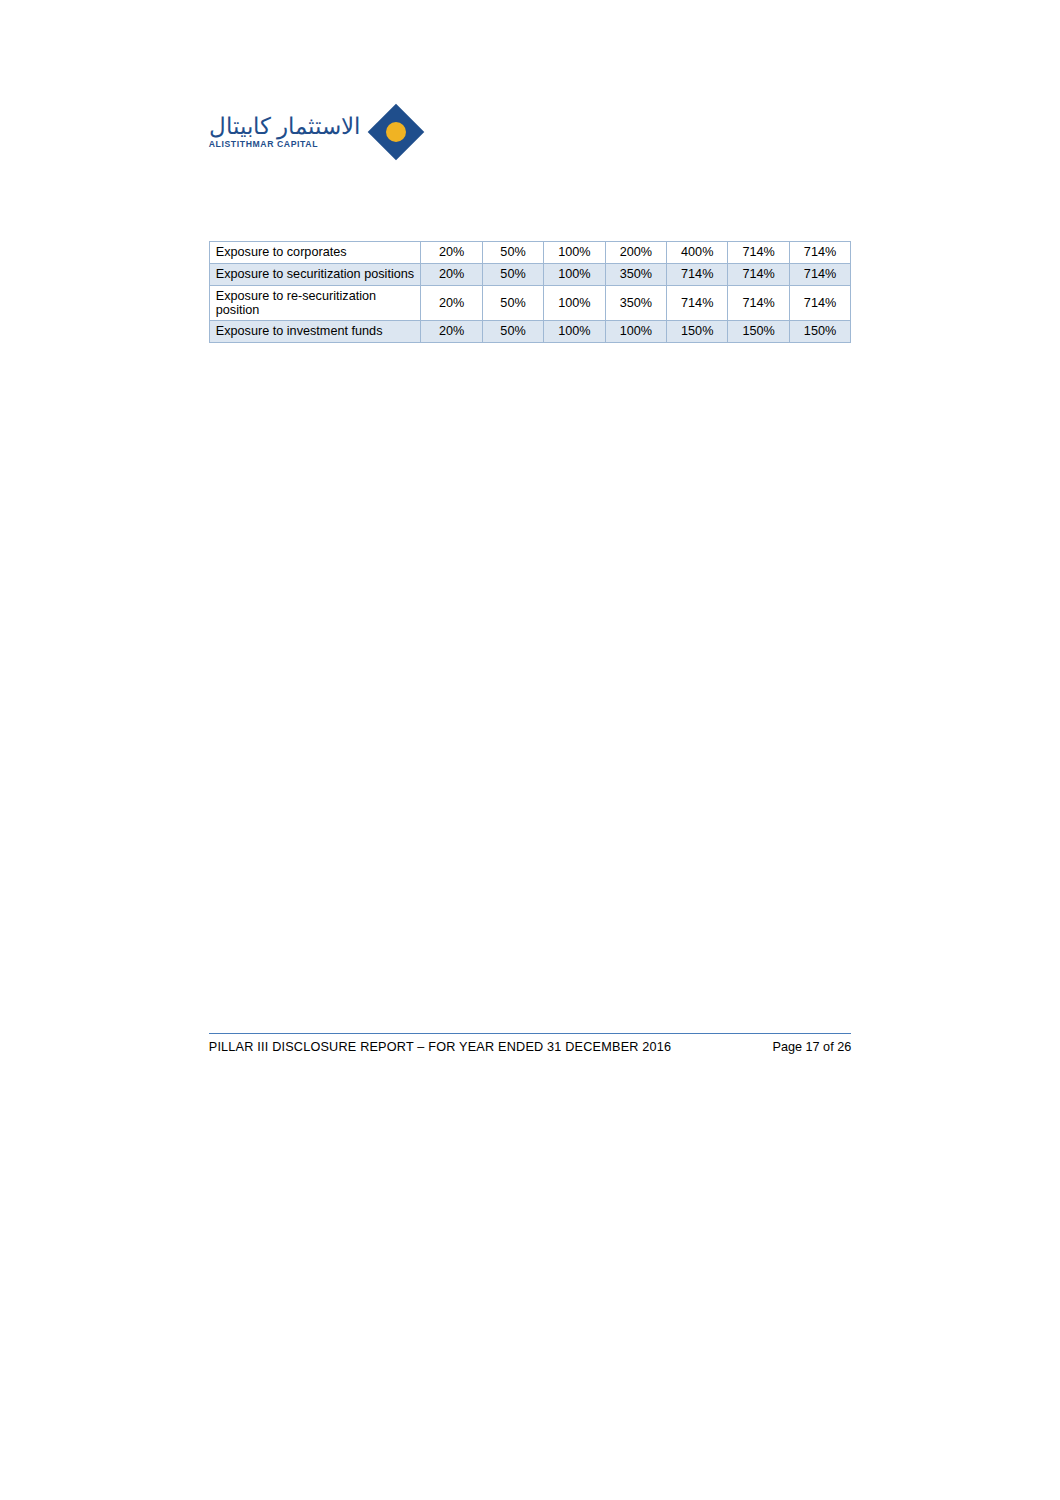الاستثمار كابيتال ALISTITHMAR CAPITAL
| Exposure to corporates | 20% | 50% | 100% | 200% | 400% | 714% | 714% |
| Exposure to securitization positions | 20% | 50% | 100% | 350% | 714% | 714% | 714% |
| Exposure to re-securitization position | 20% | 50% | 100% | 350% | 714% | 714% | 714% |
| Exposure to investment funds | 20% | 50% | 100% | 100% | 150% | 150% | 150% |
PILLAR III DISCLOSURE REPORT – FOR YEAR ENDED 31 DECEMBER 2016
Page 17 of 26